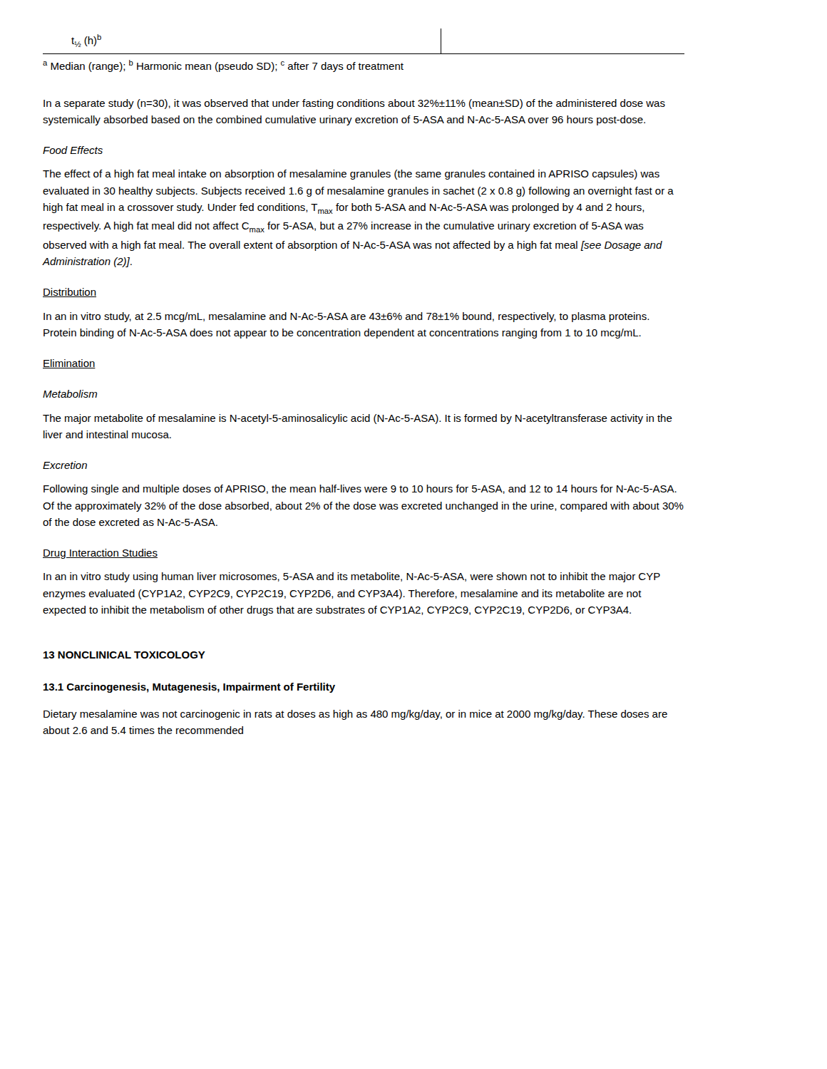| t ½ (h) b | |
a Median (range); b Harmonic mean (pseudo SD); c after 7 days of treatment
In a separate study (n=30), it was observed that under fasting conditions about 32%±11% (mean±SD) of the administered dose was systemically absorbed based on the combined cumulative urinary excretion of 5-ASA and N-Ac-5-ASA over 96 hours post-dose.
Food Effects
The effect of a high fat meal intake on absorption of mesalamine granules (the same granules contained in APRISO capsules) was evaluated in 30 healthy subjects. Subjects received 1.6 g of mesalamine granules in sachet (2 x 0.8 g) following an overnight fast or a high fat meal in a crossover study. Under fed conditions, Tmax for both 5-ASA and N-Ac-5-ASA was prolonged by 4 and 2 hours, respectively. A high fat meal did not affect Cmax for 5-ASA, but a 27% increase in the cumulative urinary excretion of 5-ASA was observed with a high fat meal. The overall extent of absorption of N-Ac-5-ASA was not affected by a high fat meal [see Dosage and Administration (2)].
Distribution
In an in vitro study, at 2.5 mcg/mL, mesalamine and N-Ac-5-ASA are 43±6% and 78±1% bound, respectively, to plasma proteins. Protein binding of N-Ac-5-ASA does not appear to be concentration dependent at concentrations ranging from 1 to 10 mcg/mL.
Elimination
Metabolism
The major metabolite of mesalamine is N-acetyl-5-aminosalicylic acid (N-Ac-5-ASA). It is formed by N-acetyltransferase activity in the liver and intestinal mucosa.
Excretion
Following single and multiple doses of APRISO, the mean half-lives were 9 to 10 hours for 5-ASA, and 12 to 14 hours for N-Ac-5-ASA. Of the approximately 32% of the dose absorbed, about 2% of the dose was excreted unchanged in the urine, compared with about 30% of the dose excreted as N-Ac-5-ASA.
Drug Interaction Studies
In an in vitro study using human liver microsomes, 5-ASA and its metabolite, N-Ac-5-ASA, were shown not to inhibit the major CYP enzymes evaluated (CYP1A2, CYP2C9, CYP2C19, CYP2D6, and CYP3A4). Therefore, mesalamine and its metabolite are not expected to inhibit the metabolism of other drugs that are substrates of CYP1A2, CYP2C9, CYP2C19, CYP2D6, or CYP3A4.
13 NONCLINICAL TOXICOLOGY
13.1 Carcinogenesis, Mutagenesis, Impairment of Fertility
Dietary mesalamine was not carcinogenic in rats at doses as high as 480 mg/kg/day, or in mice at 2000 mg/kg/day. These doses are about 2.6 and 5.4 times the recommended